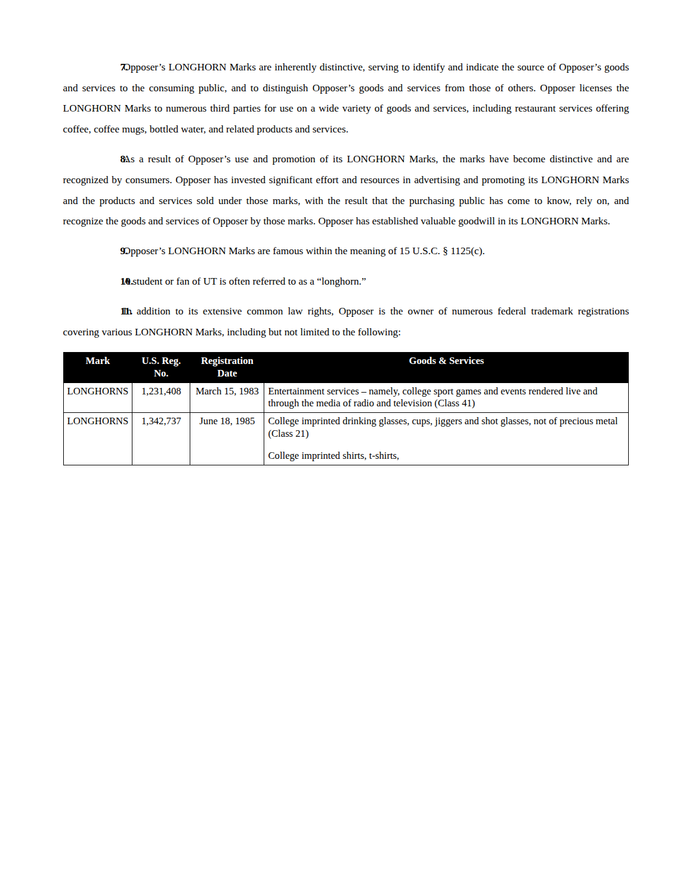7. Opposer’s LONGHORN Marks are inherently distinctive, serving to identify and indicate the source of Opposer’s goods and services to the consuming public, and to distinguish Opposer’s goods and services from those of others. Opposer licenses the LONGHORN Marks to numerous third parties for use on a wide variety of goods and services, including restaurant services offering coffee, coffee mugs, bottled water, and related products and services.
8. As a result of Opposer’s use and promotion of its LONGHORN Marks, the marks have become distinctive and are recognized by consumers. Opposer has invested significant effort and resources in advertising and promoting its LONGHORN Marks and the products and services sold under those marks, with the result that the purchasing public has come to know, rely on, and recognize the goods and services of Opposer by those marks. Opposer has established valuable goodwill in its LONGHORN Marks.
9. Opposer’s LONGHORN Marks are famous within the meaning of 15 U.S.C. § 1125(c).
10. A student or fan of UT is often referred to as a “longhorn.”
11. In addition to its extensive common law rights, Opposer is the owner of numerous federal trademark registrations covering various LONGHORN Marks, including but not limited to the following:
| Mark | U.S. Reg. No. | Registration Date | Goods & Services |
| --- | --- | --- | --- |
| LONGHORNS | 1,231,408 | March 15, 1983 | Entertainment services – namely, college sport games and events rendered live and through the media of radio and television (Class 41) |
| LONGHORNS | 1,342,737 | June 18, 1985 | College imprinted drinking glasses, cups, jiggers and shot glasses, not of precious metal (Class 21) College imprinted shirts, t-shirts, |